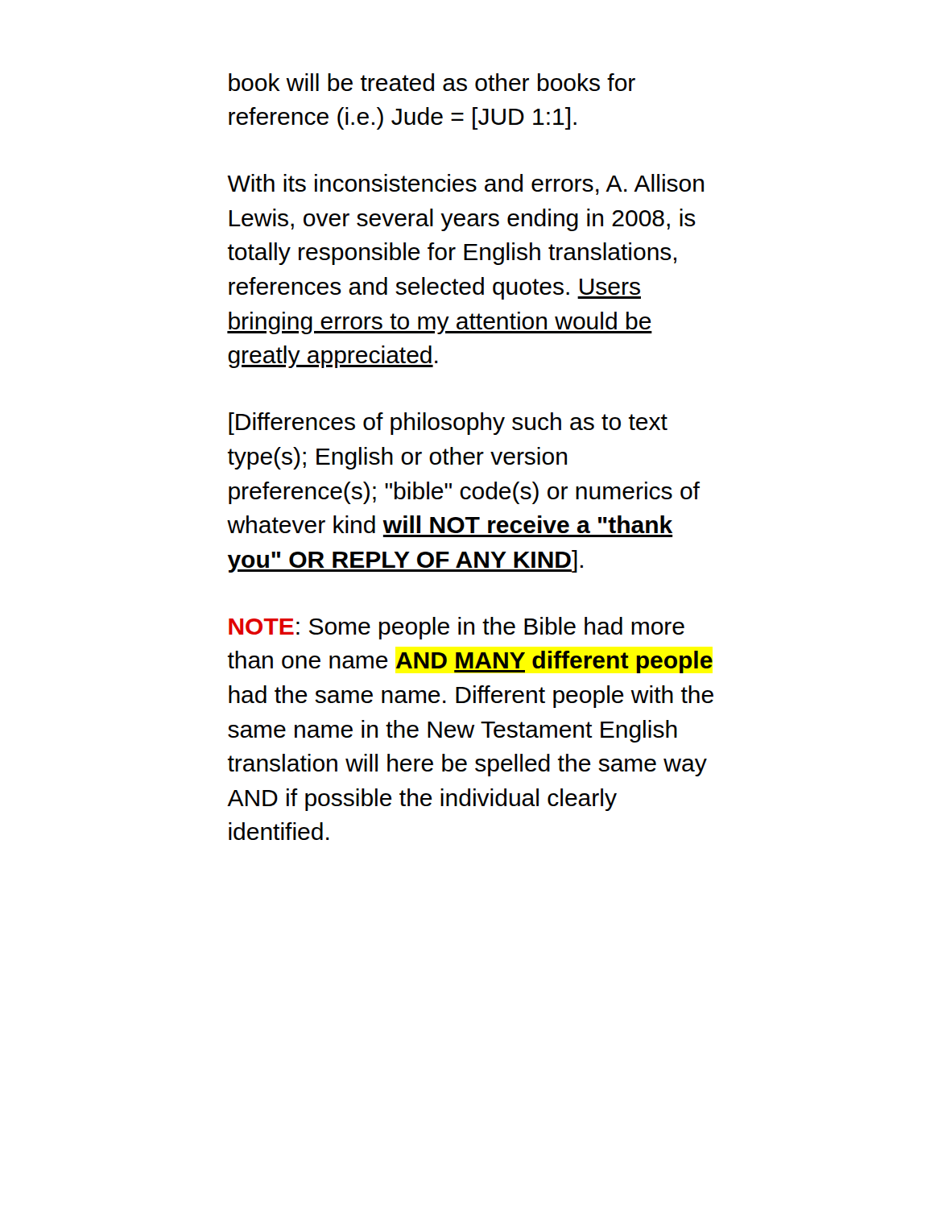book will be treated as other books for reference (i.e.) Jude = [JUD 1:1].
With its inconsistencies and errors, A. Allison Lewis, over several years ending in 2008, is totally responsible for English translations, references and selected quotes. Users bringing errors to my attention would be greatly appreciated.
[Differences of philosophy such as to text type(s); English or other version preference(s); "bible" code(s) or numerics of whatever kind will NOT receive a "thank you" OR REPLY OF ANY KIND].
NOTE: Some people in the Bible had more than one name AND MANY different people had the same name. Different people with the same name in the New Testament English translation will here be spelled the same way AND if possible the individual clearly identified.